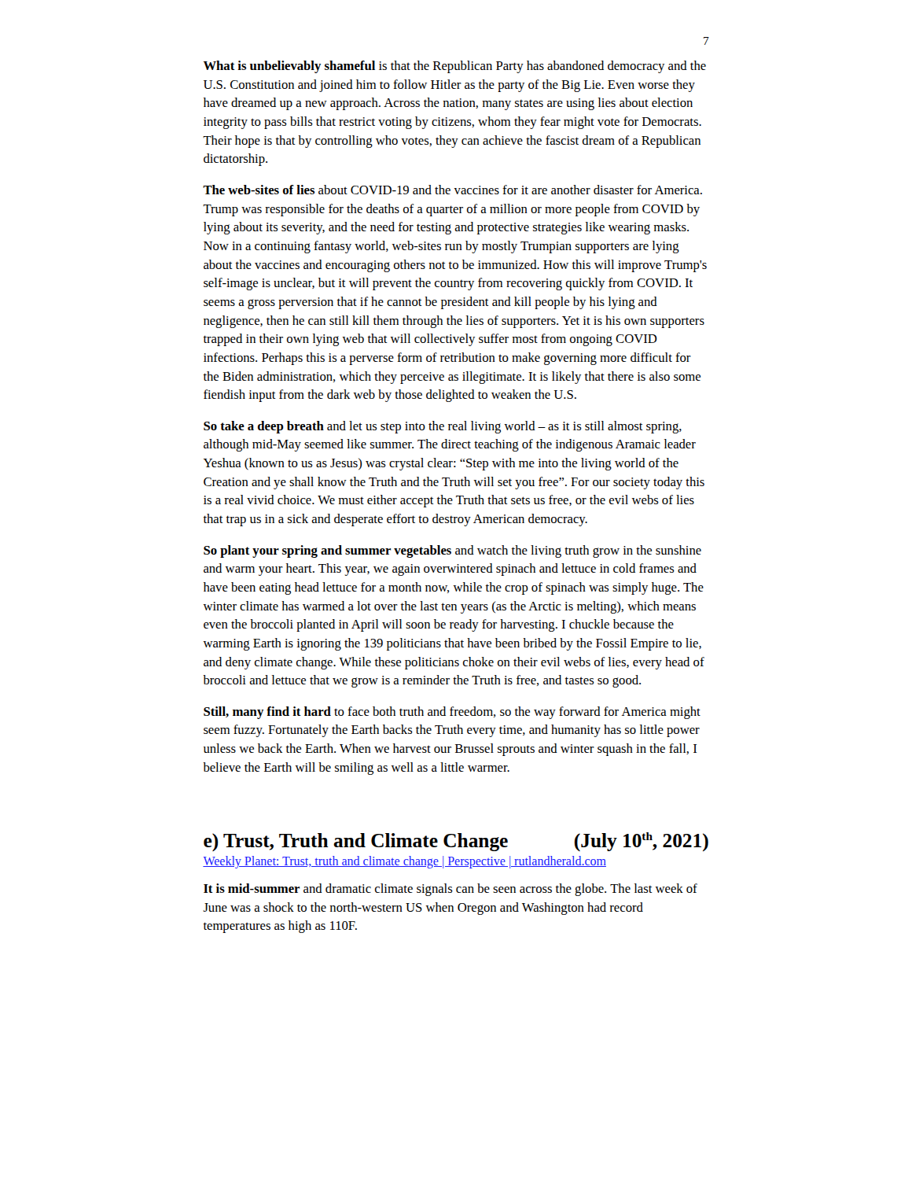7
What is unbelievably shameful is that the Republican Party has abandoned democracy and the U.S. Constitution and joined him to follow Hitler as the party of the Big Lie. Even worse they have dreamed up a new approach. Across the nation, many states are using lies about election integrity to pass bills that restrict voting by citizens, whom they fear might vote for Democrats. Their hope is that by controlling who votes, they can achieve the fascist dream of a Republican dictatorship.
The web-sites of lies about COVID-19 and the vaccines for it are another disaster for America. Trump was responsible for the deaths of a quarter of a million or more people from COVID by lying about its severity, and the need for testing and protective strategies like wearing masks. Now in a continuing fantasy world, web-sites run by mostly Trumpian supporters are lying about the vaccines and encouraging others not to be immunized. How this will improve Trump's self-image is unclear, but it will prevent the country from recovering quickly from COVID. It seems a gross perversion that if he cannot be president and kill people by his lying and negligence, then he can still kill them through the lies of supporters. Yet it is his own supporters trapped in their own lying web that will collectively suffer most from ongoing COVID infections. Perhaps this is a perverse form of retribution to make governing more difficult for the Biden administration, which they perceive as illegitimate. It is likely that there is also some fiendish input from the dark web by those delighted to weaken the U.S.
So take a deep breath and let us step into the real living world – as it is still almost spring, although mid-May seemed like summer. The direct teaching of the indigenous Aramaic leader Yeshua (known to us as Jesus) was crystal clear: “Step with me into the living world of the Creation and ye shall know the Truth and the Truth will set you free”. For our society today this is a real vivid choice. We must either accept the Truth that sets us free, or the evil webs of lies that trap us in a sick and desperate effort to destroy American democracy.
So plant your spring and summer vegetables and watch the living truth grow in the sunshine and warm your heart. This year, we again overwintered spinach and lettuce in cold frames and have been eating head lettuce for a month now, while the crop of spinach was simply huge. The winter climate has warmed a lot over the last ten years (as the Arctic is melting), which means even the broccoli planted in April will soon be ready for harvesting. I chuckle because the warming Earth is ignoring the 139 politicians that have been bribed by the Fossil Empire to lie, and deny climate change. While these politicians choke on their evil webs of lies, every head of broccoli and lettuce that we grow is a reminder the Truth is free, and tastes so good.
Still, many find it hard to face both truth and freedom, so the way forward for America might seem fuzzy. Fortunately the Earth backs the Truth every time, and humanity has so little power unless we back the Earth. When we harvest our Brussel sprouts and winter squash in the fall, I believe the Earth will be smiling as well as a little warmer.
e) Trust, Truth and Climate Change(July 10th, 2021)
Weekly Planet: Trust, truth and climate change | Perspective | rutlandherald.com
It is mid-summer and dramatic climate signals can be seen across the globe. The last week of June was a shock to the north-western US when Oregon and Washington had record temperatures as high as 110F.